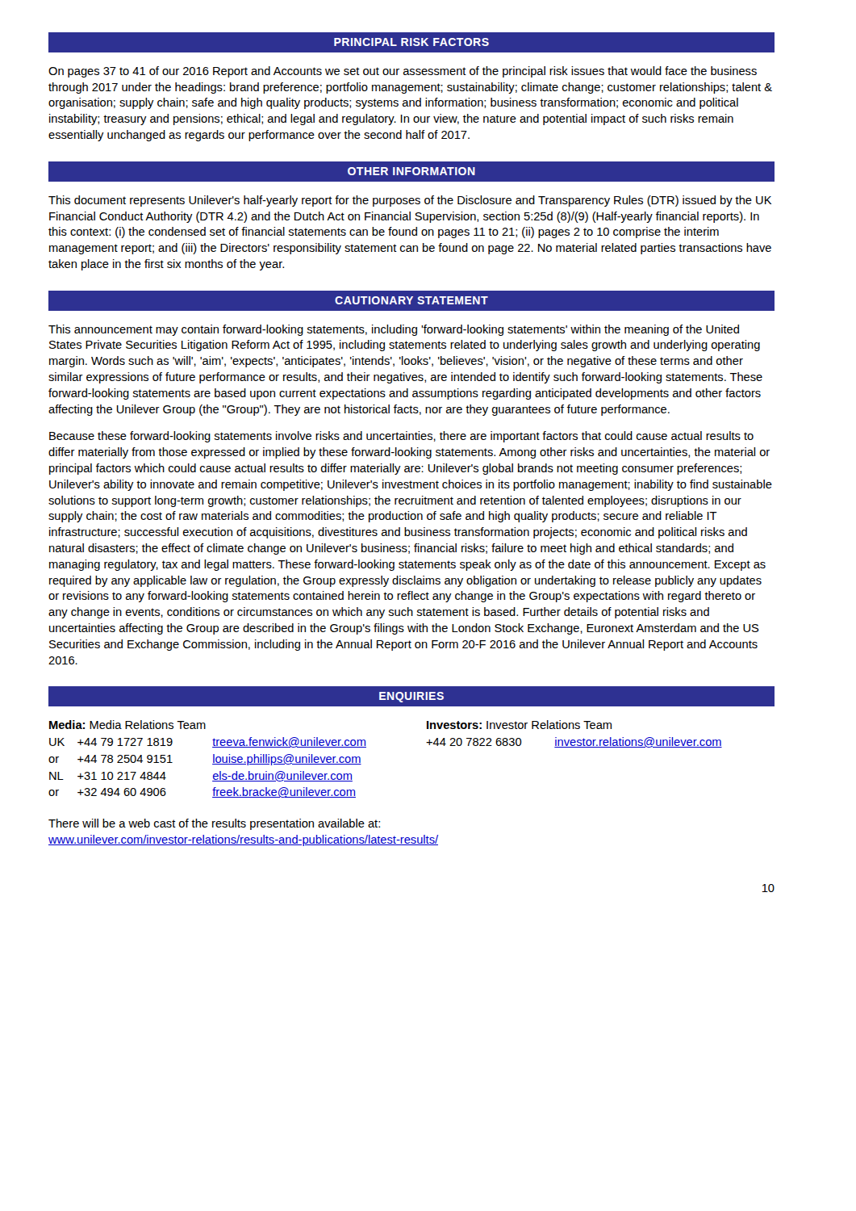PRINCIPAL RISK FACTORS
On pages 37 to 41 of our 2016 Report and Accounts we set out our assessment of the principal risk issues that would face the business through 2017 under the headings: brand preference; portfolio management; sustainability; climate change; customer relationships; talent & organisation; supply chain; safe and high quality products; systems and information; business transformation; economic and political instability; treasury and pensions; ethical; and legal and regulatory. In our view, the nature and potential impact of such risks remain essentially unchanged as regards our performance over the second half of 2017.
OTHER INFORMATION
This document represents Unilever's half-yearly report for the purposes of the Disclosure and Transparency Rules (DTR) issued by the UK Financial Conduct Authority (DTR 4.2) and the Dutch Act on Financial Supervision, section 5:25d (8)/(9) (Half-yearly financial reports). In this context: (i) the condensed set of financial statements can be found on pages 11 to 21; (ii) pages 2 to 10 comprise the interim management report; and (iii) the Directors' responsibility statement can be found on page 22. No material related parties transactions have taken place in the first six months of the year.
CAUTIONARY STATEMENT
This announcement may contain forward-looking statements, including 'forward-looking statements' within the meaning of the United States Private Securities Litigation Reform Act of 1995, including statements related to underlying sales growth and underlying operating margin. Words such as 'will', 'aim', 'expects', 'anticipates', 'intends', 'looks', 'believes', 'vision', or the negative of these terms and other similar expressions of future performance or results, and their negatives, are intended to identify such forward-looking statements. These forward-looking statements are based upon current expectations and assumptions regarding anticipated developments and other factors affecting the Unilever Group (the "Group"). They are not historical facts, nor are they guarantees of future performance.
Because these forward-looking statements involve risks and uncertainties, there are important factors that could cause actual results to differ materially from those expressed or implied by these forward-looking statements. Among other risks and uncertainties, the material or principal factors which could cause actual results to differ materially are: Unilever's global brands not meeting consumer preferences; Unilever's ability to innovate and remain competitive; Unilever's investment choices in its portfolio management; inability to find sustainable solutions to support long-term growth; customer relationships; the recruitment and retention of talented employees; disruptions in our supply chain; the cost of raw materials and commodities; the production of safe and high quality products; secure and reliable IT infrastructure; successful execution of acquisitions, divestitures and business transformation projects; economic and political risks and natural disasters; the effect of climate change on Unilever's business; financial risks; failure to meet high and ethical standards; and managing regulatory, tax and legal matters. These forward-looking statements speak only as of the date of this announcement. Except as required by any applicable law or regulation, the Group expressly disclaims any obligation or undertaking to release publicly any updates or revisions to any forward-looking statements contained herein to reflect any change in the Group's expectations with regard thereto or any change in events, conditions or circumstances on which any such statement is based. Further details of potential risks and uncertainties affecting the Group are described in the Group's filings with the London Stock Exchange, Euronext Amsterdam and the US Securities and Exchange Commission, including in the Annual Report on Form 20-F 2016 and the Unilever Annual Report and Accounts 2016.
ENQUIRIES
| Media: Media Relations Team | Investors: Investor Relations Team |
| UK | +44 79 1727 1819 | treeva.fenwick@unilever.com | +44 20 7822 6830 | investor.relations@unilever.com |
| or | +44 78 2504 9151 | louise.phillips@unilever.com | | |
| NL | +31 10 217 4844 | els-de.bruin@unilever.com | | |
| or | +32 494 60 4906 | freek.bracke@unilever.com | | |
There will be a web cast of the results presentation available at:
www.unilever.com/investor-relations/results-and-publications/latest-results/
10